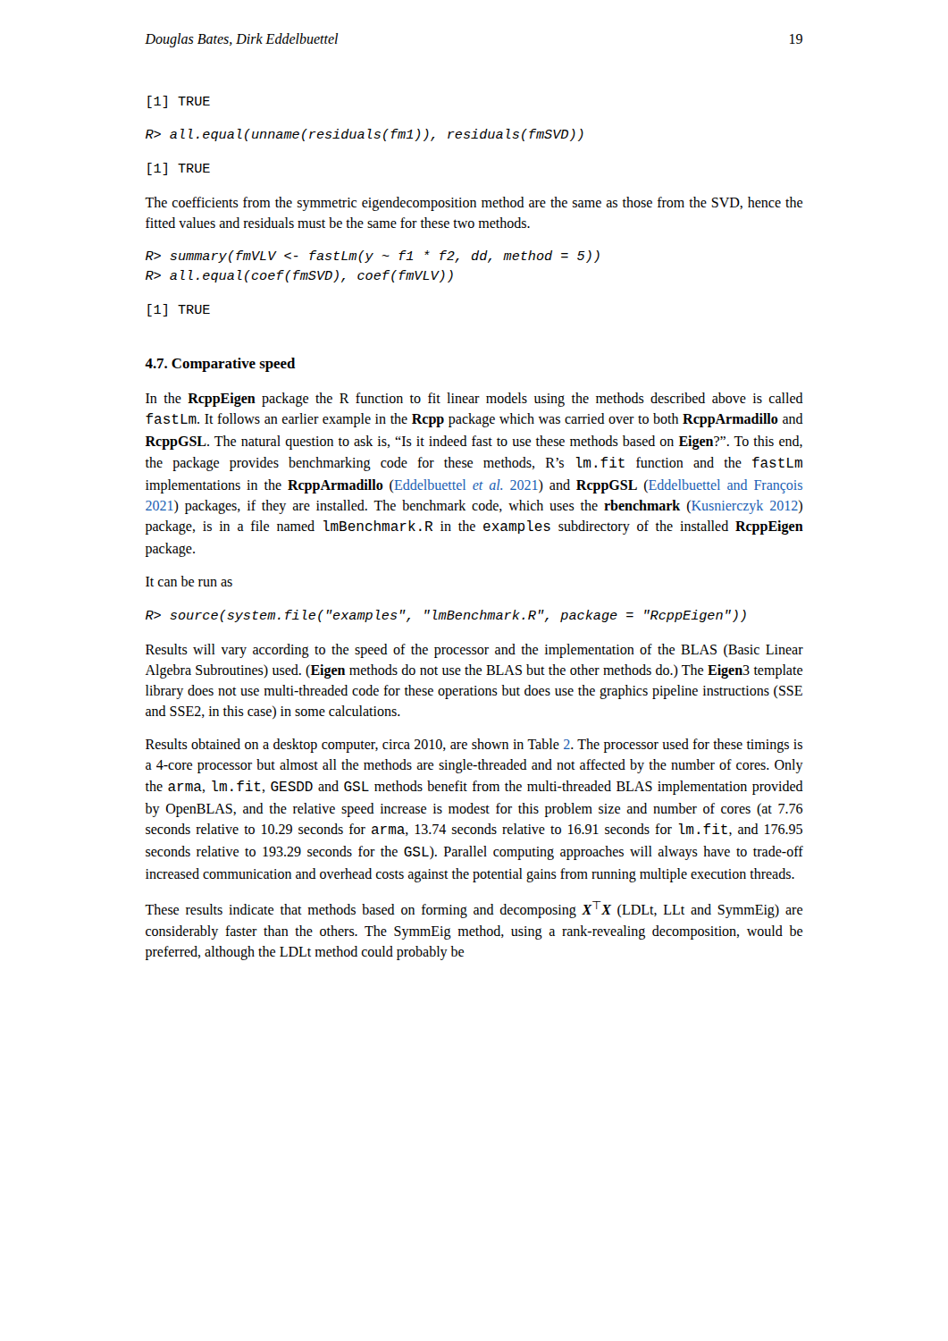Douglas Bates, Dirk Eddelbuettel 19
[1] TRUE
R> all.equal(unname(residuals(fm1)), residuals(fmSVD))
[1] TRUE
The coefficients from the symmetric eigendecomposition method are the same as those from the SVD, hence the fitted values and residuals must be the same for these two methods.
R> summary(fmVLV <- fastLm(y ~ f1 * f2, dd, method = 5))
R> all.equal(coef(fmSVD), coef(fmVLV))
[1] TRUE
4.7. Comparative speed
In the RcppEigen package the R function to fit linear models using the methods described above is called fastLm. It follows an earlier example in the Rcpp package which was carried over to both RcppArmadillo and RcppGSL. The natural question to ask is, “Is it indeed fast to use these methods based on Eigen?”. To this end, the package provides benchmarking code for these methods, R’s lm.fit function and the fastLm implementations in the RcppArmadillo (Eddelbuettel et al. 2021) and RcppGSL (Eddelbuettel and François 2021) packages, if they are installed. The benchmark code, which uses the rbenchmark (Kusnierczyk 2012) package, is in a file named lmBenchmark.R in the examples subdirectory of the installed RcppEigen package.
It can be run as
R> source(system.file("examples", "lmBenchmark.R", package = "RcppEigen"))
Results will vary according to the speed of the processor and the implementation of the BLAS (Basic Linear Algebra Subroutines) used. (Eigen methods do not use the BLAS but the other methods do.) The Eigen3 template library does not use multi-threaded code for these operations but does use the graphics pipeline instructions (SSE and SSE2, in this case) in some calculations.
Results obtained on a desktop computer, circa 2010, are shown in Table 2. The processor used for these timings is a 4-core processor but almost all the methods are single-threaded and not affected by the number of cores. Only the arma, lm.fit, GESDD and GSL methods benefit from the multi-threaded BLAS implementation provided by OpenBLAS, and the relative speed increase is modest for this problem size and number of cores (at 7.76 seconds relative to 10.29 seconds for arma, 13.74 seconds relative to 16.91 seconds for lm.fit, and 176.95 seconds relative to 193.29 seconds for the GSL). Parallel computing approaches will always have to trade-off increased communication and overhead costs against the potential gains from running multiple execution threads.
These results indicate that methods based on forming and decomposing X⊤X (LDLt, LLt and SymmEig) are considerably faster than the others. The SymmEig method, using a rank-revealing decomposition, would be preferred, although the LDLt method could probably be